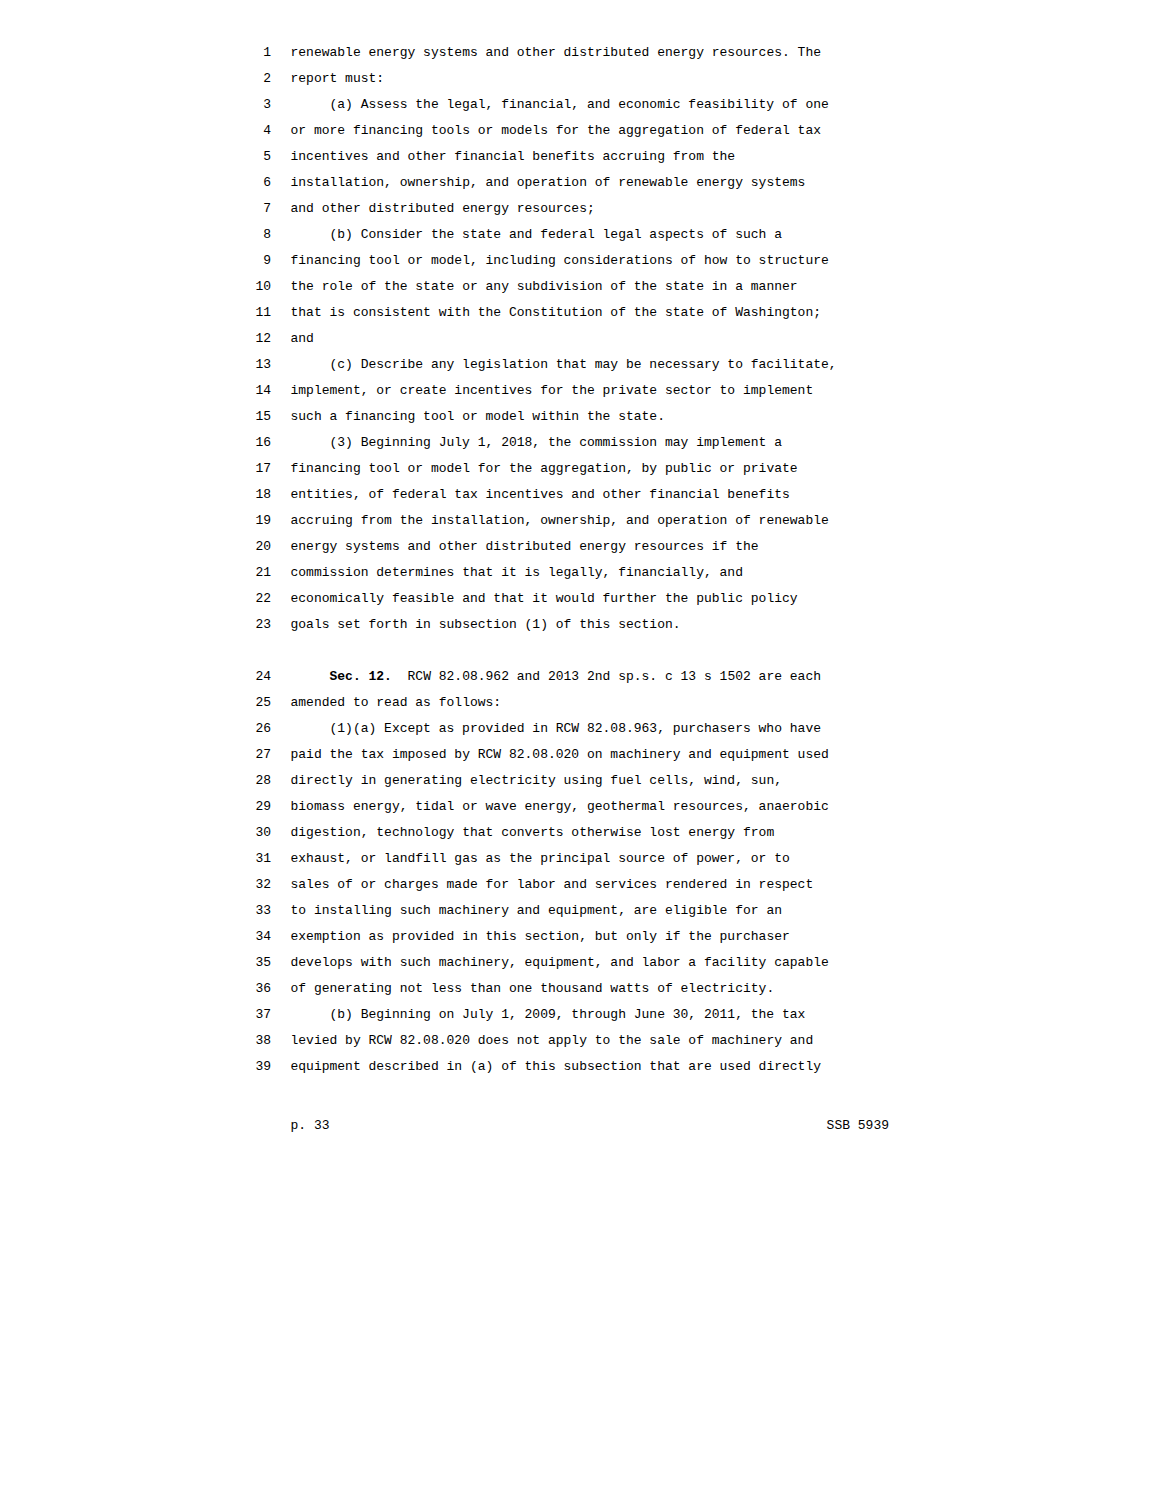1 renewable energy systems and other distributed energy resources. The
2 report must:
3 (a) Assess the legal, financial, and economic feasibility of one
4 or more financing tools or models for the aggregation of federal tax
5 incentives and other financial benefits accruing from the
6 installation, ownership, and operation of renewable energy systems
7 and other distributed energy resources;
8 (b) Consider the state and federal legal aspects of such a
9 financing tool or model, including considerations of how to structure
10 the role of the state or any subdivision of the state in a manner
11 that is consistent with the Constitution of the state of Washington;
12 and
13 (c) Describe any legislation that may be necessary to facilitate,
14 implement, or create incentives for the private sector to implement
15 such a financing tool or model within the state.
16 (3) Beginning July 1, 2018, the commission may implement a
17 financing tool or model for the aggregation, by public or private
18 entities, of federal tax incentives and other financial benefits
19 accruing from the installation, ownership, and operation of renewable
20 energy systems and other distributed energy resources if the
21 commission determines that it is legally, financially, and
22 economically feasible and that it would further the public policy
23 goals set forth in subsection (1) of this section.
24 Sec. 12. RCW 82.08.962 and 2013 2nd sp.s. c 13 s 1502 are each
25 amended to read as follows:
26 (1)(a) Except as provided in RCW 82.08.963, purchasers who have
27 paid the tax imposed by RCW 82.08.020 on machinery and equipment used
28 directly in generating electricity using fuel cells, wind, sun,
29 biomass energy, tidal or wave energy, geothermal resources, anaerobic
30 digestion, technology that converts otherwise lost energy from
31 exhaust, or landfill gas as the principal source of power, or to
32 sales of or charges made for labor and services rendered in respect
33 to installing such machinery and equipment, are eligible for an
34 exemption as provided in this section, but only if the purchaser
35 develops with such machinery, equipment, and labor a facility capable
36 of generating not less than one thousand watts of electricity.
37 (b) Beginning on July 1, 2009, through June 30, 2011, the tax
38 levied by RCW 82.08.020 does not apply to the sale of machinery and
39 equipment described in (a) of this subsection that are used directly
p. 33 SSB 5939